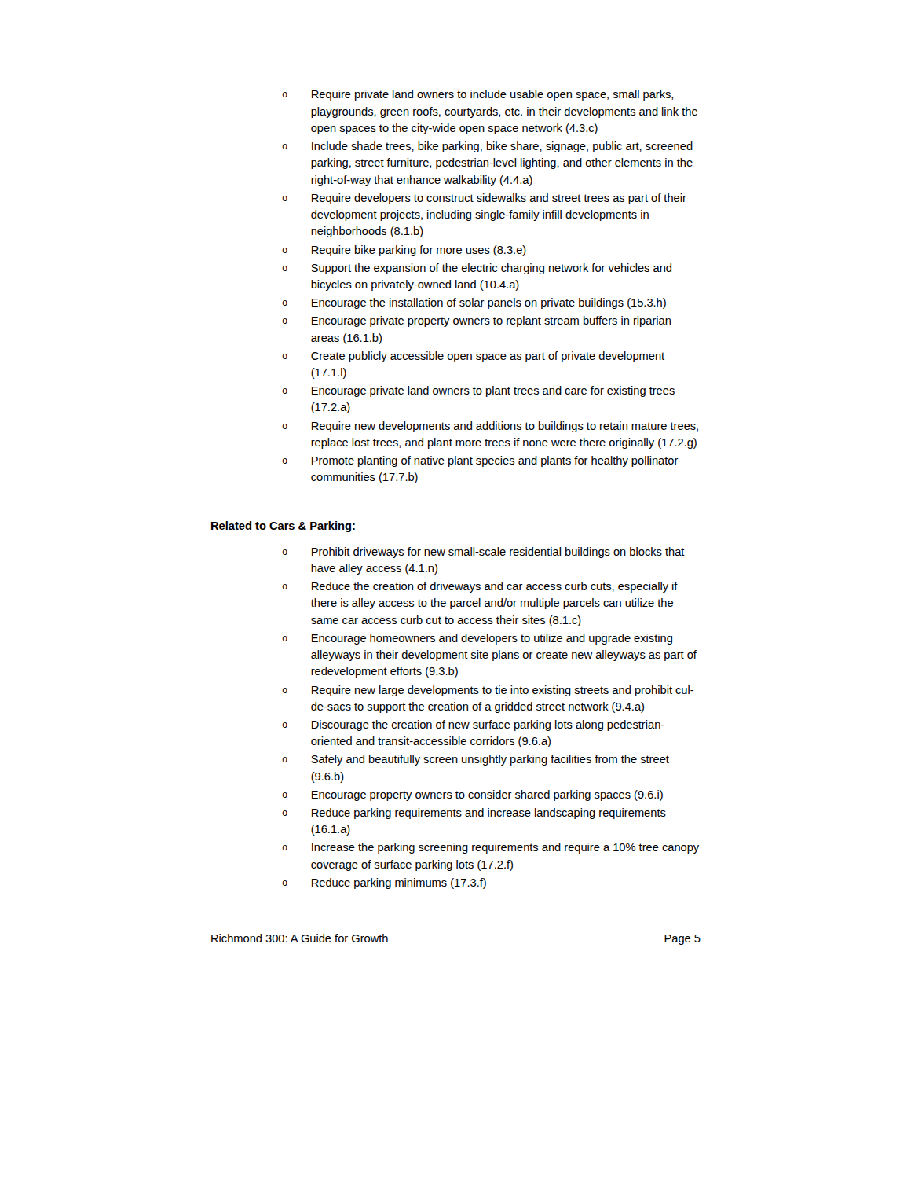Require private land owners to include usable open space, small parks, playgrounds, green roofs, courtyards, etc. in their developments and link the open spaces to the city-wide open space network (4.3.c)
Include shade trees, bike parking, bike share, signage, public art, screened parking, street furniture, pedestrian-level lighting, and other elements in the right-of-way that enhance walkability (4.4.a)
Require developers to construct sidewalks and street trees as part of their development projects, including single-family infill developments in neighborhoods (8.1.b)
Require bike parking for more uses (8.3.e)
Support the expansion of the electric charging network for vehicles and bicycles on privately-owned land (10.4.a)
Encourage the installation of solar panels on private buildings (15.3.h)
Encourage private property owners to replant stream buffers in riparian areas (16.1.b)
Create publicly accessible open space as part of private development (17.1.l)
Encourage private land owners to plant trees and care for existing trees (17.2.a)
Require new developments and additions to buildings to retain mature trees, replace lost trees, and plant more trees if none were there originally (17.2.g)
Promote planting of native plant species and plants for healthy pollinator communities (17.7.b)
Related to Cars & Parking:
Prohibit driveways for new small-scale residential buildings on blocks that have alley access (4.1.n)
Reduce the creation of driveways and car access curb cuts, especially if there is alley access to the parcel and/or multiple parcels can utilize the same car access curb cut to access their sites (8.1.c)
Encourage homeowners and developers to utilize and upgrade existing alleyways in their development site plans or create new alleyways as part of redevelopment efforts (9.3.b)
Require new large developments to tie into existing streets and prohibit cul-de-sacs to support the creation of a gridded street network (9.4.a)
Discourage the creation of new surface parking lots along pedestrian-oriented and transit-accessible corridors (9.6.a)
Safely and beautifully screen unsightly parking facilities from the street (9.6.b)
Encourage property owners to consider shared parking spaces (9.6.i)
Reduce parking requirements and increase landscaping requirements (16.1.a)
Increase the parking screening requirements and require a 10% tree canopy coverage of surface parking lots (17.2.f)
Reduce parking minimums (17.3.f)
Richmond 300: A Guide for Growth
Page 5